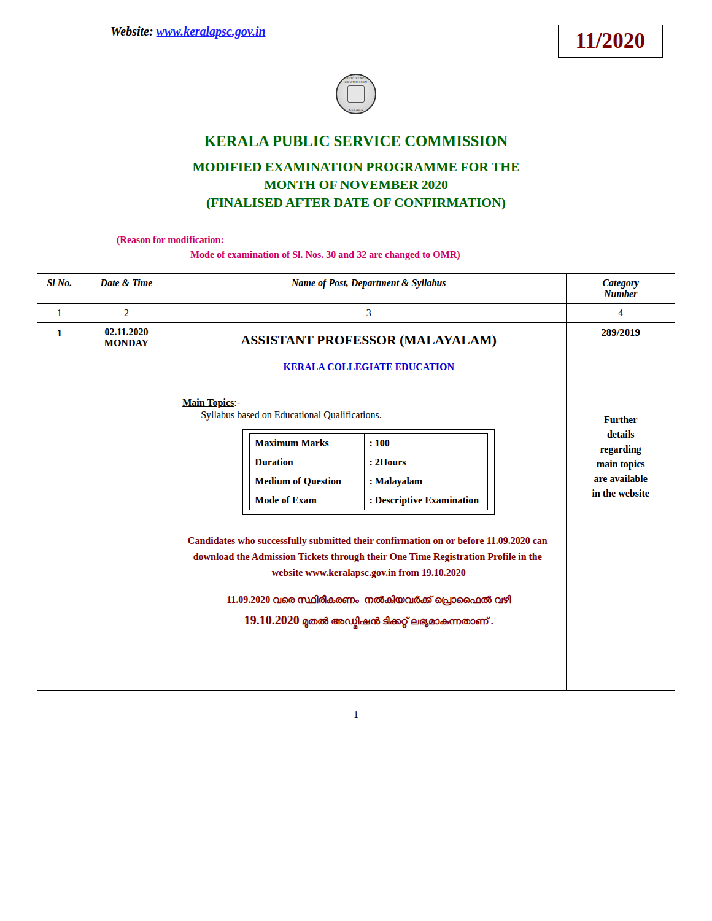Website: www.keralapsc.gov.in
11/2020
PUBLIC SERVICE COMMISSION
KERALA
KERALA PUBLIC SERVICE COMMISSION
MODIFIED EXAMINATION PROGRAMME FOR THE
MONTH OF NOVEMBER 2020
(FINALISED AFTER DATE OF CONFIRMATION)
(Reason for modification: Mode of examination of Sl. Nos. 30 and 32 are changed to OMR)
| Sl No. | Date & Time | Name of Post, Department & Syllabus | Category Number |
| --- | --- | --- | --- |
| 1 | 2 | 3 | 4 |
| 1 | 02.11.2020 MONDAY | ASSISTANT PROFESSOR (MALAYALAM) KERALA COLLEGIATE EDUCATION Main Topics :- Syllabus based on Educational Qualifications. / Maximum Marks / : 100 / / Duration / : 2Hours / / Medium of Question / : Malayalam / / Mode of Exam / : Descriptive Examination / Candidates who successfully submitted their confirmation on or before 11.09.2020 can download the Admission Tickets through their One Time Registration Profile in the website www.keralapsc.gov.in from 19.10.2020 11.09.2020 വരെ സ്ഥിരീകരണം നൽകിയവർക്ക് പ്രൊഫൈൽ വഴി 19.10.2020 മുതൽ അഡ്മിഷൻ ടിക്കറ്റ് ലഭ്യമാകുന്നതാണ് . | 289/2019 Further details regarding main topics are available in the website |
1